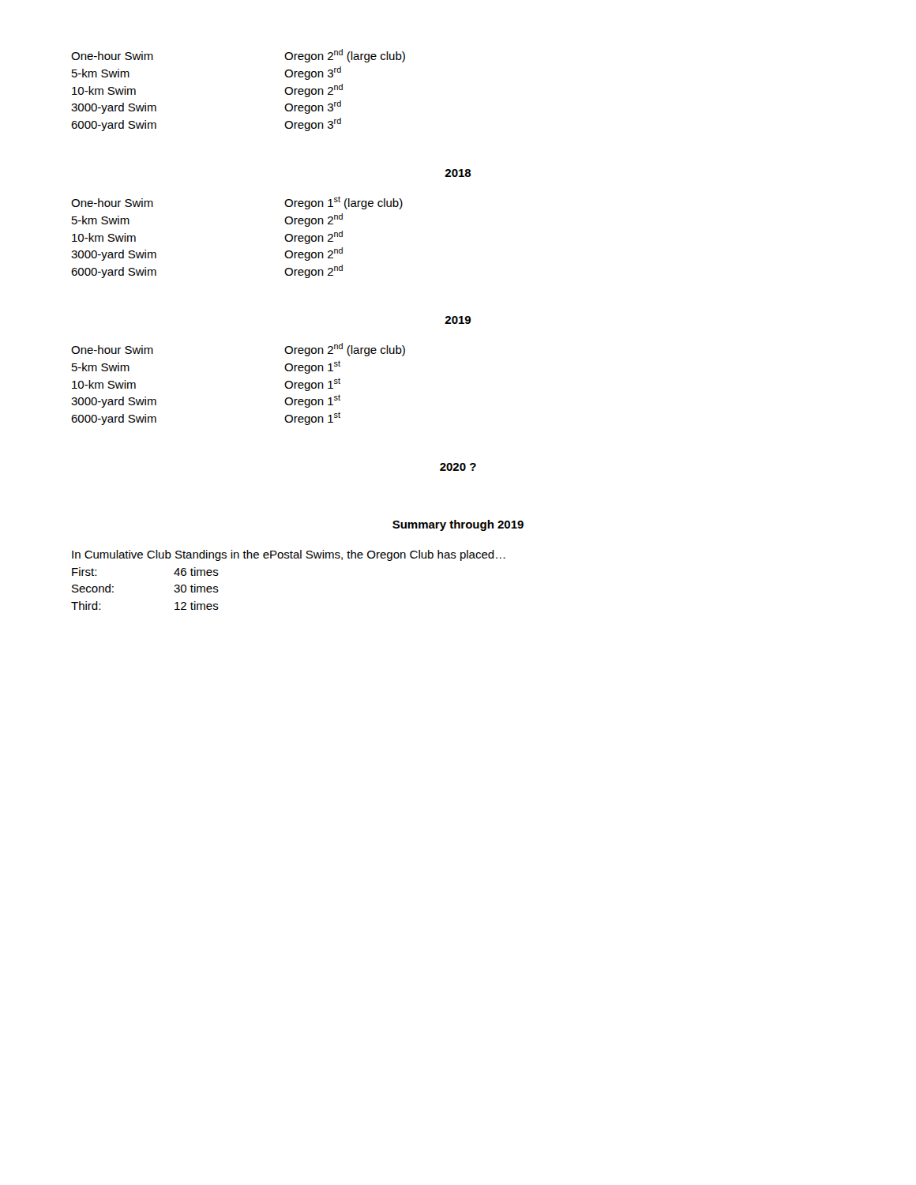| One-hour Swim | Oregon 2 nd (large club) |
| 5-km Swim | Oregon 3 rd |
| 10-km Swim | Oregon 2 nd |
| 3000-yard Swim | Oregon 3 rd |
| 6000-yard Swim | Oregon 3 rd |
2018
| One-hour Swim | Oregon 1 st (large club) |
| 5-km Swim | Oregon 2 nd |
| 10-km Swim | Oregon 2 nd |
| 3000-yard Swim | Oregon 2 nd |
| 6000-yard Swim | Oregon 2 nd |
2019
| One-hour Swim | Oregon 2 nd (large club) |
| 5-km Swim | Oregon 1 st |
| 10-km Swim | Oregon 1 st |
| 3000-yard Swim | Oregon 1 st |
| 6000-yard Swim | Oregon 1 st |
2020 ?
Summary through 2019
In Cumulative Club Standings in the ePostal Swims, the Oregon Club has placed…
| First: | 46 times |
| Second: | 30 times |
| Third: | 12 times |